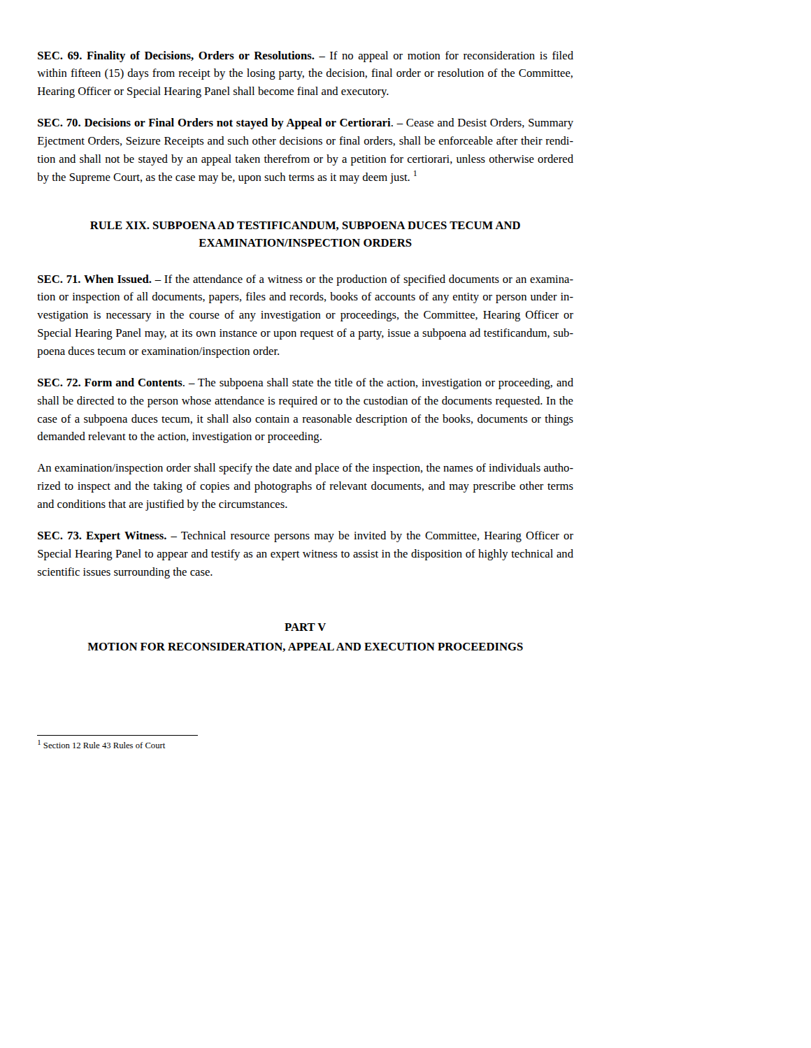SEC. 69. Finality of Decisions, Orders or Resolutions. – If no appeal or motion for reconsideration is filed within fifteen (15) days from receipt by the losing party, the decision, final order or resolution of the Committee, Hearing Officer or Special Hearing Panel shall become final and executory.
SEC. 70. Decisions or Final Orders not stayed by Appeal or Certiorari. – Cease and Desist Orders, Summary Ejectment Orders, Seizure Receipts and such other decisions or final orders, shall be enforceable after their rendition and shall not be stayed by an appeal taken therefrom or by a petition for certiorari, unless otherwise ordered by the Supreme Court, as the case may be, upon such terms as it may deem just. 1
RULE XIX. SUBPOENA AD TESTIFICANDUM, SUBPOENA DUCES TECUM AND EXAMINATION/INSPECTION ORDERS
SEC. 71. When Issued. – If the attendance of a witness or the production of specified documents or an examination or inspection of all documents, papers, files and records, books of accounts of any entity or person under investigation is necessary in the course of any investigation or proceedings, the Committee, Hearing Officer or Special Hearing Panel may, at its own instance or upon request of a party, issue a subpoena ad testificandum, subpoena duces tecum or examination/inspection order.
SEC. 72. Form and Contents. – The subpoena shall state the title of the action, investigation or proceeding, and shall be directed to the person whose attendance is required or to the custodian of the documents requested. In the case of a subpoena duces tecum, it shall also contain a reasonable description of the books, documents or things demanded relevant to the action, investigation or proceeding.
An examination/inspection order shall specify the date and place of the inspection, the names of individuals authorized to inspect and the taking of copies and photographs of relevant documents, and may prescribe other terms and conditions that are justified by the circumstances.
SEC. 73. Expert Witness. – Technical resource persons may be invited by the Committee, Hearing Officer or Special Hearing Panel to appear and testify as an expert witness to assist in the disposition of highly technical and scientific issues surrounding the case.
PART V
MOTION FOR RECONSIDERATION, APPEAL AND EXECUTION PROCEEDINGS
1 Section 12 Rule 43 Rules of Court